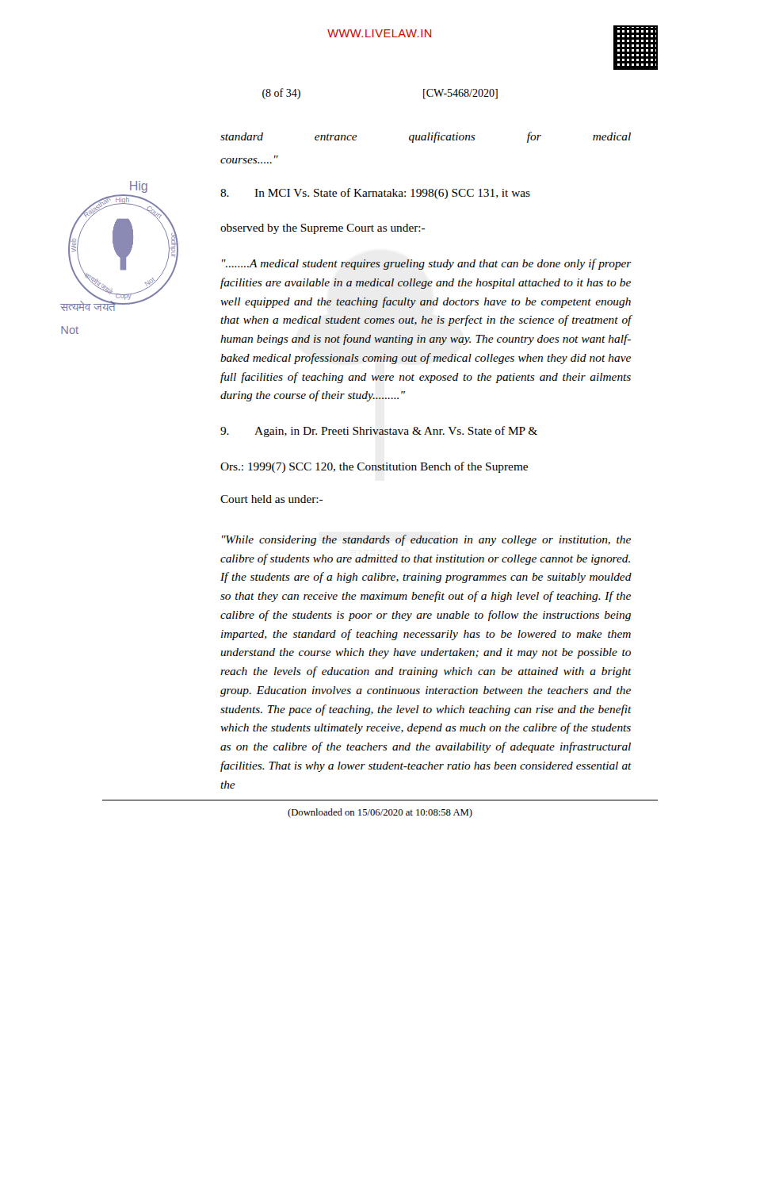WWW.LIVELAW.IN
(8 of 34) [CW-5468/2020]
सत्यमेव जयते
Rajasthan
High
Court
Web
सत्यमेव जयते
Copy
Not
Jodhpur
standard entrance qualifications for medical
courses....."
8. In MCI Vs. State of Karnataka: 1998(6) SCC 131, it was
observed by the Supreme Court as under:-
"........A medical student requires grueling study and that can be done only if proper facilities are available in a medical college and the hospital attached to it has to be well equipped and the teaching faculty and doctors have to be competent enough that when a medical student comes out, he is perfect in the science of treatment of human beings and is not found wanting in any way. The country does not want half-baked medical professionals coming out of medical colleges when they did not have full facilities of teaching and were not exposed to the patients and their ailments during the course of their study........."
9. Again, in Dr. Preeti Shrivastava & Anr. Vs. State of MP &
Ors.: 1999(7) SCC 120, the Constitution Bench of the Supreme
Court held as under:-
"While considering the standards of education in any college or institution, the calibre of students who are admitted to that institution or college cannot be ignored. If the students are of a high calibre, training programmes can be suitably moulded so that they can receive the maximum benefit out of a high level of teaching. If the calibre of the students is poor or they are unable to follow the instructions being imparted, the standard of teaching necessarily has to be lowered to make them understand the course which they have undertaken; and it may not be possible to reach the levels of education and training which can be attained with a bright group. Education involves a continuous interaction between the teachers and the students. The pace of teaching, the level to which teaching can rise and the benefit which the students ultimately receive, depend as much on the calibre of the students as on the calibre of the teachers and the availability of adequate infrastructural facilities. That is why a lower student-teacher ratio has been considered essential at the
Hig
सत्यमेव जयते
Not
(Downloaded on 15/06/2020 at 10:08:58 AM)